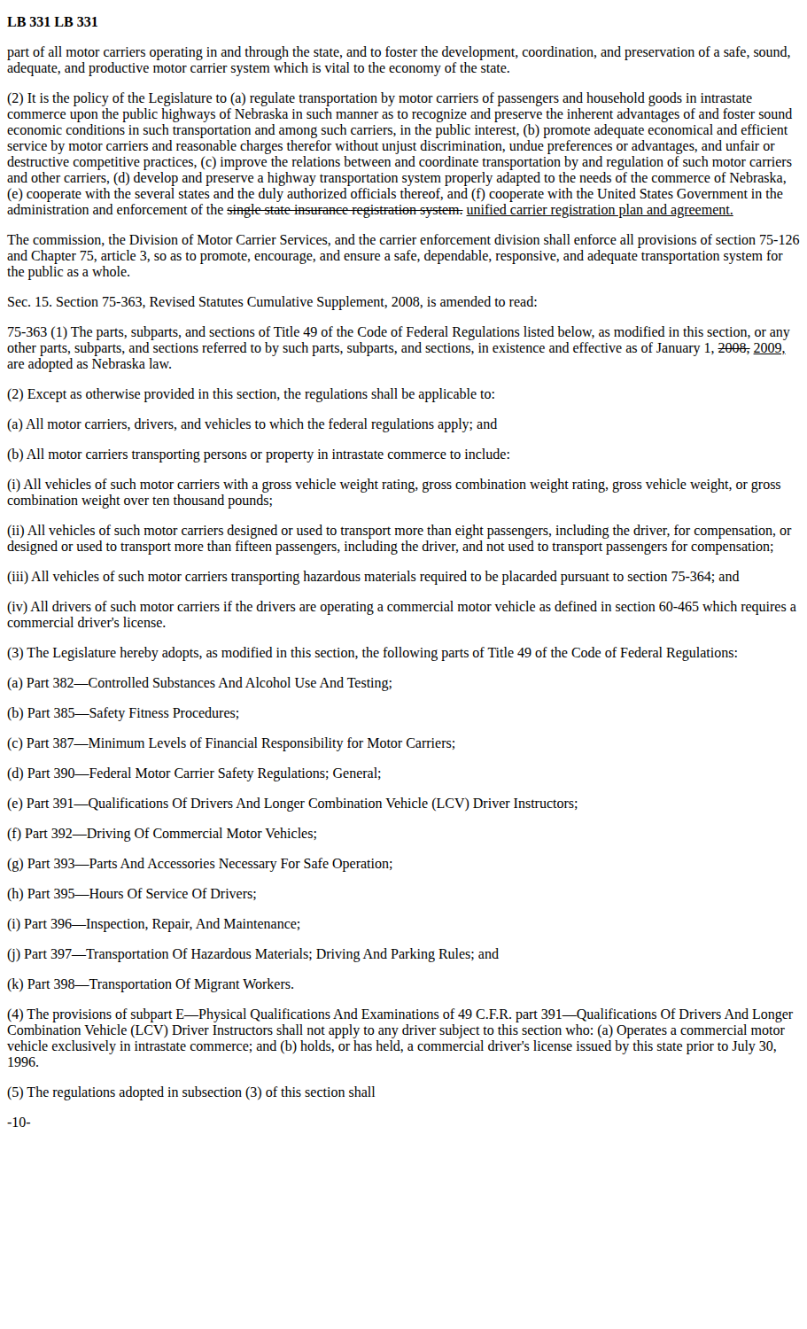LB 331 LB 331
part of all motor carriers operating in and through the state, and to foster the development, coordination, and preservation of a safe, sound, adequate, and productive motor carrier system which is vital to the economy of the state.
(2) It is the policy of the Legislature to (a) regulate transportation by motor carriers of passengers and household goods in intrastate commerce upon the public highways of Nebraska in such manner as to recognize and preserve the inherent advantages of and foster sound economic conditions in such transportation and among such carriers, in the public interest, (b) promote adequate economical and efficient service by motor carriers and reasonable charges therefor without unjust discrimination, undue preferences or advantages, and unfair or destructive competitive practices, (c) improve the relations between and coordinate transportation by and regulation of such motor carriers and other carriers, (d) develop and preserve a highway transportation system properly adapted to the needs of the commerce of Nebraska, (e) cooperate with the several states and the duly authorized officials thereof, and (f) cooperate with the United States Government in the administration and enforcement of the single state insurance registration system. unified carrier registration plan and agreement.
The commission, the Division of Motor Carrier Services, and the carrier enforcement division shall enforce all provisions of section 75-126 and Chapter 75, article 3, so as to promote, encourage, and ensure a safe, dependable, responsive, and adequate transportation system for the public as a whole.
Sec. 15. Section 75-363, Revised Statutes Cumulative Supplement, 2008, is amended to read:
75-363 (1) The parts, subparts, and sections of Title 49 of the Code of Federal Regulations listed below, as modified in this section, or any other parts, subparts, and sections referred to by such parts, subparts, and sections, in existence and effective as of January 1, 2008, 2009, are adopted as Nebraska law.
(2) Except as otherwise provided in this section, the regulations shall be applicable to:
(a) All motor carriers, drivers, and vehicles to which the federal regulations apply; and
(b) All motor carriers transporting persons or property in intrastate commerce to include:
(i) All vehicles of such motor carriers with a gross vehicle weight rating, gross combination weight rating, gross vehicle weight, or gross combination weight over ten thousand pounds;
(ii) All vehicles of such motor carriers designed or used to transport more than eight passengers, including the driver, for compensation, or designed or used to transport more than fifteen passengers, including the driver, and not used to transport passengers for compensation;
(iii) All vehicles of such motor carriers transporting hazardous materials required to be placarded pursuant to section 75-364; and
(iv) All drivers of such motor carriers if the drivers are operating a commercial motor vehicle as defined in section 60-465 which requires a commercial driver's license.
(3) The Legislature hereby adopts, as modified in this section, the following parts of Title 49 of the Code of Federal Regulations:
(a) Part 382—Controlled Substances And Alcohol Use And Testing;
(b) Part 385—Safety Fitness Procedures;
(c) Part 387—Minimum Levels of Financial Responsibility for Motor Carriers;
(d) Part 390—Federal Motor Carrier Safety Regulations; General;
(e) Part 391—Qualifications Of Drivers And Longer Combination Vehicle (LCV) Driver Instructors;
(f) Part 392—Driving Of Commercial Motor Vehicles;
(g) Part 393—Parts And Accessories Necessary For Safe Operation;
(h) Part 395—Hours Of Service Of Drivers;
(i) Part 396—Inspection, Repair, And Maintenance;
(j) Part 397—Transportation Of Hazardous Materials; Driving And Parking Rules; and
(k) Part 398—Transportation Of Migrant Workers.
(4) The provisions of subpart E—Physical Qualifications And Examinations of 49 C.F.R. part 391—Qualifications Of Drivers And Longer Combination Vehicle (LCV) Driver Instructors shall not apply to any driver subject to this section who: (a) Operates a commercial motor vehicle exclusively in intrastate commerce; and (b) holds, or has held, a commercial driver's license issued by this state prior to July 30, 1996.
(5) The regulations adopted in subsection (3) of this section shall
-10-